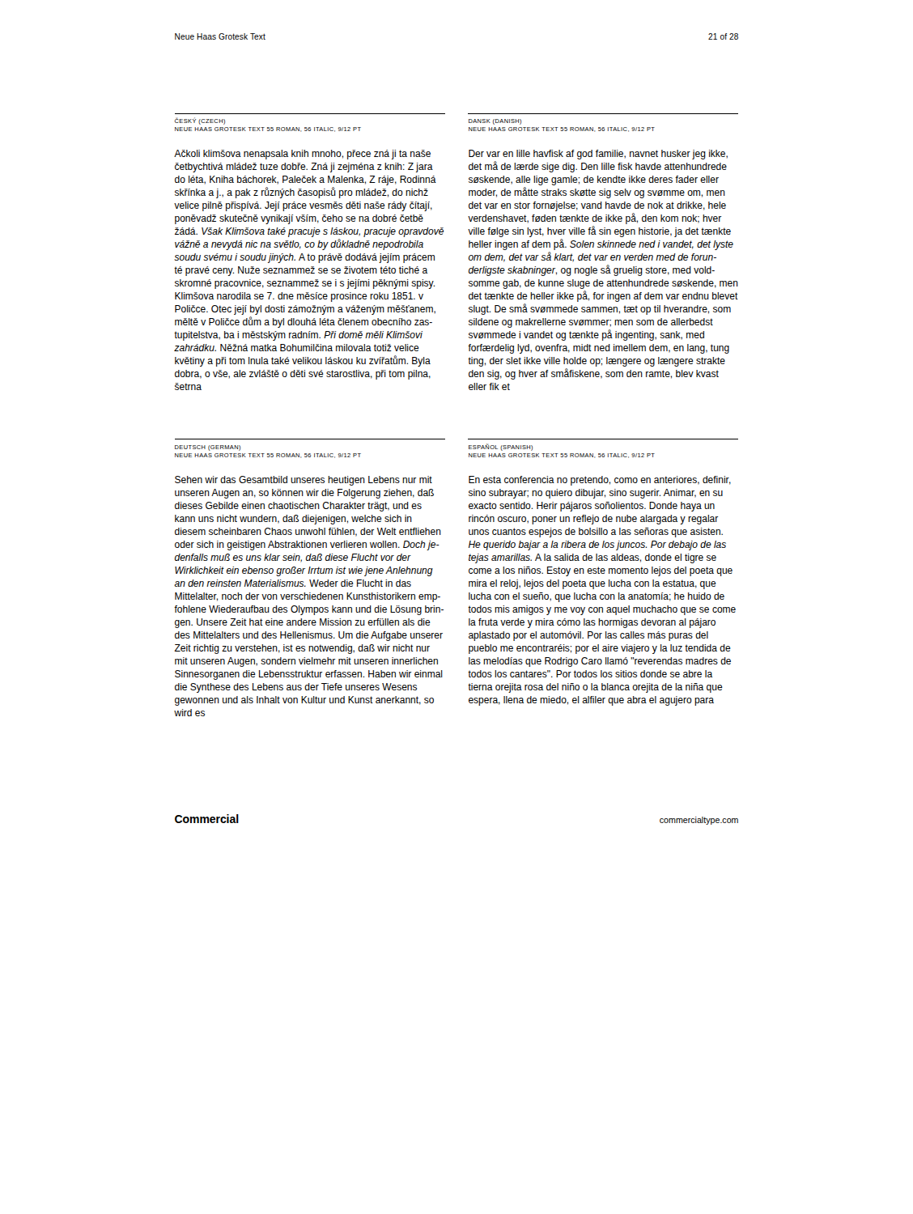Neue Haas Grotesk Text
21 of 28
Český (Czech)
Neue Haas Grotesk Text 55 Roman, 56 Italic, 9/12 pt
Ačkoli klimšova nenapsala knih mnoho, přece zná ji ta naše četbychtivá mládež tuze dobře. Zná ji zejména z knih: Z jara do léta, Kniha báchorek, Paleček a Malenka, Z ráje, Rodinná skřínka a j., a pak z různých časopisů pro mládež, do nichž velice pilně přispívá. Její práce vesměs děti naše rády čítají, poněvadž skutečně vynikají vším, čeho se na dobré četbě žádá. Však Klimšova také pracuje s láskou, pracuje opravdově vážně a nevydá nic na světlo, co by důkladně nepodrobila soudu svému i soudu jiných. A to právě dodává jejím prácem té pravé ceny. Nuže seznammež se se životem této tiché a skromné pracovnice, seznammež se i s jejími pěknými spisy. Klimšova narodila se 7. dne měsíce prosince roku 1851. v Poličce. Otec její byl dosti zámožným a váženým měšťanem, měltě v Poličce dům a byl dlouhá léta členem obecního zastupitelstva, ba i městským radním. Při domě měli Klimšovi zahrádku. Něžná matka Bohumilčina milovala totiž velice květiny a při tom lnula také velikou láskou ku zvířatům. Byla dobra, o vše, ale zvláště o děti své starostliva, při tom pilna, šetrna
Deutsch (German)
Neue Haas Grotesk Text 55 Roman, 56 Italic, 9/12 pt
Sehen wir das Gesamtbild unseres heutigen Lebens nur mit unseren Augen an, so können wir die Folgerung ziehen, daß dieses Gebilde einen chaotischen Charakter trägt, und es kann uns nicht wundern, daß diejenigen, welche sich in diesem scheinbaren Chaos unwohl fühlen, der Welt entfliehen oder sich in geistigen Abstraktionen verlieren wollen. Doch jedenfalls muß es uns klar sein, daß diese Flucht vor der Wirklichkeit ein ebenso großer Irrtum ist wie jene Anlehnung an den reinsten Materialismus. Weder die Flucht in das Mittelalter, noch der von verschiedenen Kunsthistorikern empfohlene Wiederaufbau des Olympos kann und die Lösung bringen. Unsere Zeit hat eine andere Mission zu erfüllen als die des Mittelalters und des Hellenismus. Um die Aufgabe unserer Zeit richtig zu verstehen, ist es notwendig, daß wir nicht nur mit unseren Augen, sondern vielmehr mit unseren innerlichen Sinnesorganen die Lebensstruktur erfassen. Haben wir einmal die Synthese des Lebens aus der Tiefe unseres Wesens gewonnen und als Inhalt von Kultur und Kunst anerkannt, so wird es
Dansk (Danish)
Neue Haas Grotesk Text 55 Roman, 56 Italic, 9/12 pt
Der var en lille havfisk af god familie, navnet husker jeg ikke, det må de lærde sige dig. Den lille fisk havde attenhundrede søskende, alle lige gamle; de kendte ikke deres fader eller moder, de måtte straks skøtte sig selv og svømme om, men det var en stor fornøjelse; vand havde de nok at drikke, hele verdenshavet, føden tænkte de ikke på, den kom nok; hver ville følge sin lyst, hver ville få sin egen historie, ja det tænkte heller ingen af dem på. Solen skinnede ned i vandet, det lyste om dem, det var så klart, det var en verden med de forunderligste skabninger, og nogle så gruelig store, med voldsomme gab, de kunne sluge de attenhundrede søskende, men det tænkte de heller ikke på, for ingen af dem var endnu blevet slugt. De små svømmede sammen, tæt op til hverandre, som sildene og makrellerne svømmer; men som de allerbedst svømmede i vandet og tænkte på ingenting, sank, med forfærdelig lyd, ovenfra, midt ned imellem dem, en lang, tung ting, der slet ikke ville holde op; længere og længere strakte den sig, og hver af småfiskene, som den ramte, blev kvast eller fik et
Español (Spanish)
Neue Haas Grotesk Text 55 Roman, 56 Italic, 9/12 pt
En esta conferencia no pretendo, como en anteriores, definir, sino subrayar; no quiero dibujar, sino sugerir. Animar, en su exacto sentido. Herir pájaros soñolientos. Donde haya un rincón oscuro, poner un reflejo de nube alargada y regalar unos cuantos espejos de bolsillo a las señoras que asisten. He querido bajar a la ribera de los juncos. Por debajo de las tejas amarillas. A la salida de las aldeas, donde el tigre se come a los niños. Estoy en este momento lejos del poeta que mira el reloj, lejos del poeta que lucha con la estatua, que lucha con el sueño, que lucha con la anatomía; he huido de todos mis amigos y me voy con aquel muchacho que se come la fruta verde y mira cómo las hormigas devoran al pájaro aplastado por el automóvil. Por las calles más puras del pueblo me encontraréis; por el aire viajero y la luz tendida de las melodías que Rodrigo Caro llamó "reverendas madres de todos los cantares". Por todos los sitios donde se abre la tierna orejita rosa del niño o la blanca orejita de la niña que espera, llena de miedo, el alfiler que abra el agujero para
Commercial
commercialtype.com